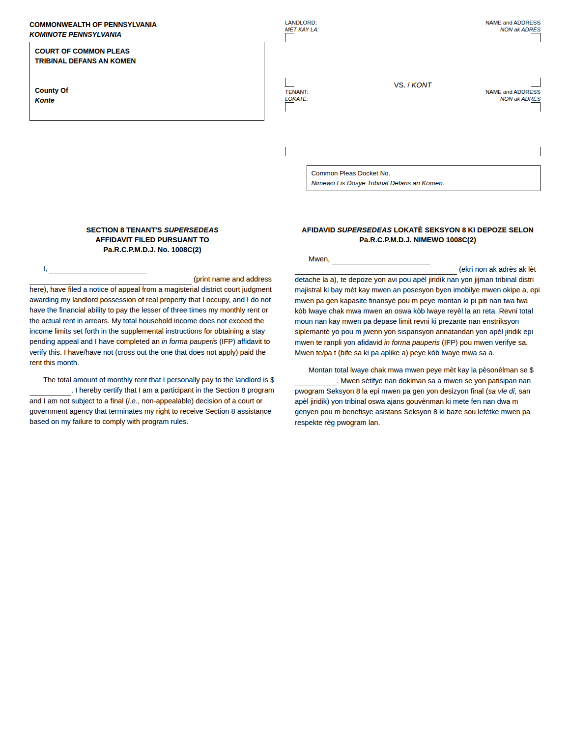COMMONWEALTH OF PENNSYLVANIA
KOMINOTE PENNSYLVANIA
COURT OF COMMON PLEAS
TRIBINAL DEFANS AN KOMEN
County Of
Konte
LANDLORD:
MÈT KAY LA:
NAME and ADDRESS
NON ak ADRÈS
TENANT:
LOKATÈ:
VS. / KONT
NAME and ADDRESS
NON ak ADRÈS
Common Pleas Docket No.
Nimewo Lis Dosye Tribinal Defans an Komen.
SECTION 8 TENANT'S SUPERSEDEAS
AFFIDAVIT FILED PURSUANT TO
Pa.R.C.P.M.D.J. No. 1008C(2)
I, (print name and address here), have filed a notice of appeal from a magisterial district court judgment awarding my landlord possession of real property that I occupy, and I do not have the financial ability to pay the lesser of three times my monthly rent or the actual rent in arrears. My total household income does not exceed the income limits set forth in the supplemental instructions for obtaining a stay pending appeal and I have completed an in forma pauperis (IFP) affidavit to verify this. I have/have not (cross out the one that does not apply) paid the rent this month.
The total amount of monthly rent that I personally pay to the landlord is $ . I hereby certify that I am a participant in the Section 8 program and I am not subject to a final (i.e., non-appealable) decision of a court or government agency that terminates my right to receive Section 8 assistance based on my failure to comply with program rules.
AFIDAVID SUPERSEDEAS LOKATÈ SEKSYON 8 KI DEPOZE SELON Pa.R.C.P.M.D.J. NIMEWO 1008C(2)
Mwen, (ekri non ak adrès ak lèt detache la a), te depoze yon avi pou apèl jiridik nan yon jijman tribinal distri majistral ki bay mèt kay mwen an posesyon byen imobilye mwen okipe a, epi mwen pa gen kapasite finansyè pou m peye montan ki pi piti nan twa fwa kòb lwaye chak mwa mwen an oswa kòb lwaye reyèl la an reta. Revni total moun nan kay mwen pa depase limit revni ki prezante nan enstriksyon siplemantè yo pou m jwenn yon sispansyon annatandan yon apèl jiridik epi mwen te ranpli yon afidavid in forma pauperis (IFP) pou mwen verifye sa. Mwen te/pa t (bife sa ki pa aplike a) peye kòb lwaye mwa sa a.
Montan total lwaye chak mwa mwen peye mèt kay la pèsonèlman se $ . Mwen sètifye nan dokiman sa a mwen se yon patisipan nan pwogram Seksyon 8 la epi mwen pa gen yon desizyon final (sa vle di, san apèl jiridik) yon tribinal oswa ajans gouvènman ki mete fen nan dwa m genyen pou m benefisye asistans Seksyon 8 ki baze sou lefètke mwen pa respekte règ pwogram lan.